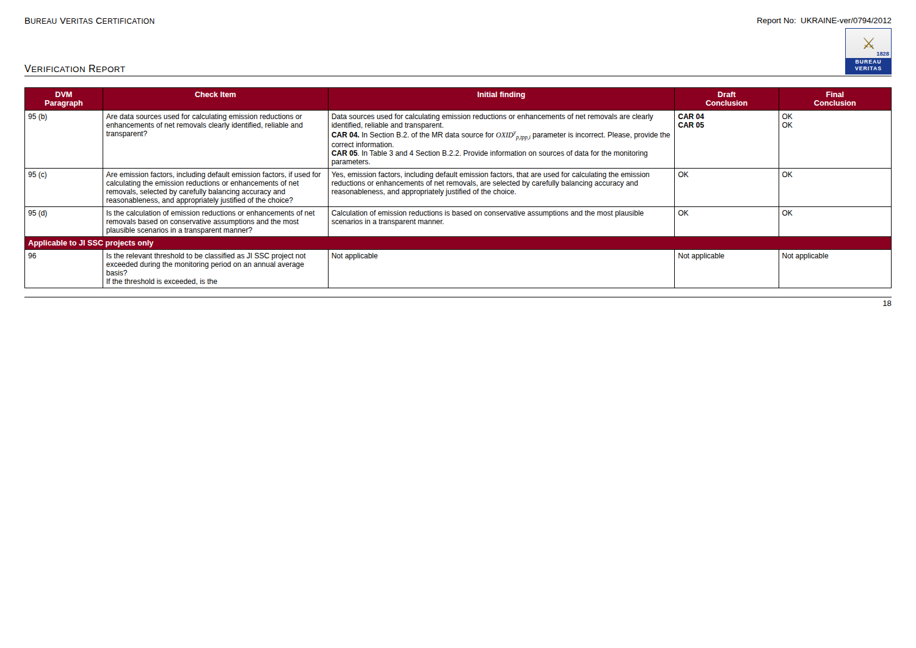BUREAU VERITAS CERTIFICATION
Report No: UKRAINE-ver/0794/2012
VERIFICATION REPORT
⚔ 1828
BUREAU VERITAS
| DVM Paragraph | Check Item | Initial finding | Draft Conclusion | Final Conclusion |
| --- | --- | --- | --- | --- |
| 95 (b) | Are data sources used for calculating emission reductions or enhancements of net removals clearly identified, reliable and transparent? | Data sources used for calculating emission reductions or enhancements of net removals are clearly identified, reliable and transparent. CAR 04. In Section B.2. of the MR data source for OXID y p,tpp,i parameter is incorrect. Please, provide the correct information. CAR 05 . In Table 3 and 4 Section B.2.2. Provide information on sources of data for the monitoring parameters. | CAR 04 CAR 05 | OK OK |
| 95 (c) | Are emission factors, including default emission factors, if used for calculating the emission reductions or enhancements of net removals, selected by carefully balancing accuracy and reasonableness, and appropriately justified of the choice? | Yes, emission factors, including default emission factors, that are used for calculating the emission reductions or enhancements of net removals, are selected by carefully balancing accuracy and reasonableness, and appropriately justified of the choice. | OK | OK |
| 95 (d) | Is the calculation of emission reductions or enhancements of net removals based on conservative assumptions and the most plausible scenarios in a transparent manner? | Calculation of emission reductions is based on conservative assumptions and the most plausible scenarios in a transparent manner. | OK | OK |
| Applicable to JI SSC projects only |
| 96 | Is the relevant threshold to be classified as JI SSC project not exceeded during the monitoring period on an annual average basis? If the threshold is exceeded, is the | Not applicable | Not applicable | Not applicable |
18